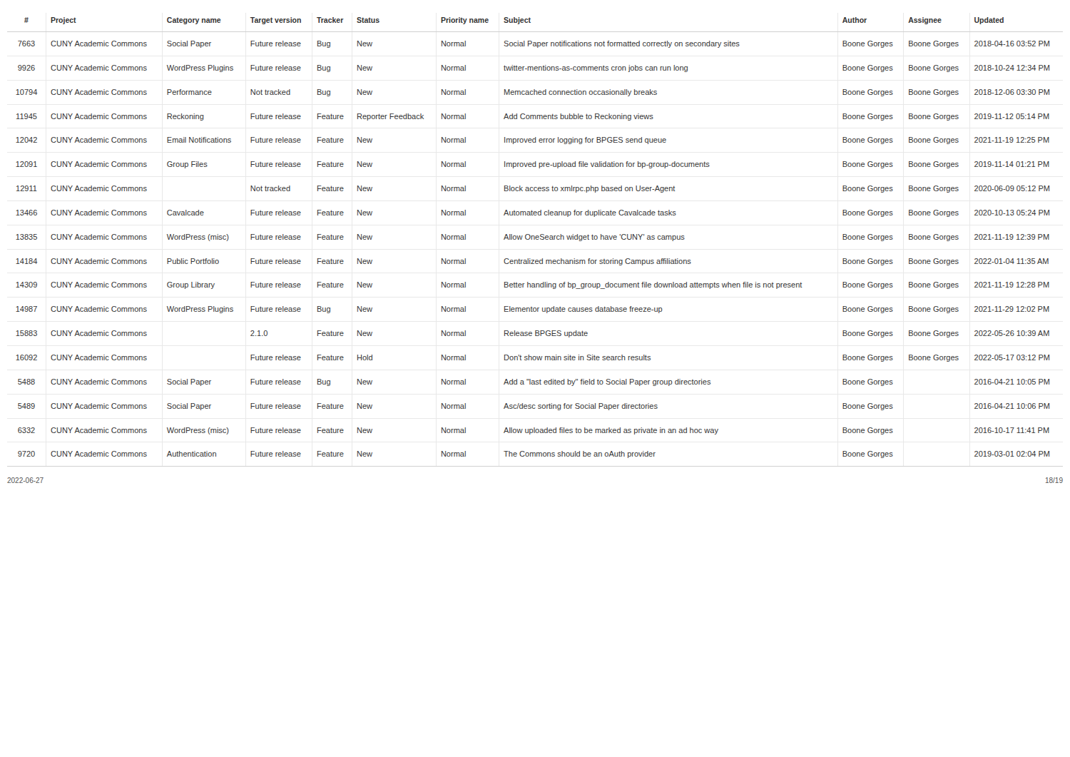| # | Project | Category name | Target version | Tracker | Status | Priority name | Subject | Author | Assignee | Updated |
| --- | --- | --- | --- | --- | --- | --- | --- | --- | --- | --- |
| 7663 | CUNY Academic Commons | Social Paper | Future release | Bug | New | Normal | Social Paper notifications not formatted correctly on secondary sites | Boone Gorges | Boone Gorges | 2018-04-16 03:52 PM |
| 9926 | CUNY Academic Commons | WordPress Plugins | Future release | Bug | New | Normal | twitter-mentions-as-comments cron jobs can run long | Boone Gorges | Boone Gorges | 2018-10-24 12:34 PM |
| 10794 | CUNY Academic Commons | Performance | Not tracked | Bug | New | Normal | Memcached connection occasionally breaks | Boone Gorges | Boone Gorges | 2018-12-06 03:30 PM |
| 11945 | CUNY Academic Commons | Reckoning | Future release | Feature | Reporter Feedback | Normal | Add Comments bubble to Reckoning views | Boone Gorges | Boone Gorges | 2019-11-12 05:14 PM |
| 12042 | CUNY Academic Commons | Email Notifications | Future release | Feature | New | Normal | Improved error logging for BPGES send queue | Boone Gorges | Boone Gorges | 2021-11-19 12:25 PM |
| 12091 | CUNY Academic Commons | Group Files | Future release | Feature | New | Normal | Improved pre-upload file validation for bp-group-documents | Boone Gorges | Boone Gorges | 2019-11-14 01:21 PM |
| 12911 | CUNY Academic Commons | | Not tracked | Feature | New | Normal | Block access to xmlrpc.php based on User-Agent | Boone Gorges | Boone Gorges | 2020-06-09 05:12 PM |
| 13466 | CUNY Academic Commons | Cavalcade | Future release | Feature | New | Normal | Automated cleanup for duplicate Cavalcade tasks | Boone Gorges | Boone Gorges | 2020-10-13 05:24 PM |
| 13835 | CUNY Academic Commons | WordPress (misc) | Future release | Feature | New | Normal | Allow OneSearch widget to have 'CUNY' as campus | Boone Gorges | Boone Gorges | 2021-11-19 12:39 PM |
| 14184 | CUNY Academic Commons | Public Portfolio | Future release | Feature | New | Normal | Centralized mechanism for storing Campus affiliations | Boone Gorges | Boone Gorges | 2022-01-04 11:35 AM |
| 14309 | CUNY Academic Commons | Group Library | Future release | Feature | New | Normal | Better handling of bp_group_document file download attempts when file is not present | Boone Gorges | Boone Gorges | 2021-11-19 12:28 PM |
| 14987 | CUNY Academic Commons | WordPress Plugins | Future release | Bug | New | Normal | Elementor update causes database freeze-up | Boone Gorges | Boone Gorges | 2021-11-29 12:02 PM |
| 15883 | CUNY Academic Commons | | 2.1.0 | Feature | New | Normal | Release BPGES update | Boone Gorges | Boone Gorges | 2022-05-26 10:39 AM |
| 16092 | CUNY Academic Commons | | Future release | Feature | Hold | Normal | Don't show main site in Site search results | Boone Gorges | Boone Gorges | 2022-05-17 03:12 PM |
| 5488 | CUNY Academic Commons | Social Paper | Future release | Bug | New | Normal | Add a "last edited by" field to Social Paper group directories | Boone Gorges | | 2016-04-21 10:05 PM |
| 5489 | CUNY Academic Commons | Social Paper | Future release | Feature | New | Normal | Asc/desc sorting for Social Paper directories | Boone Gorges | | 2016-04-21 10:06 PM |
| 6332 | CUNY Academic Commons | WordPress (misc) | Future release | Feature | New | Normal | Allow uploaded files to be marked as private in an ad hoc way | Boone Gorges | | 2016-10-17 11:41 PM |
| 9720 | CUNY Academic Commons | Authentication | Future release | Feature | New | Normal | The Commons should be an oAuth provider | Boone Gorges | | 2019-03-01 02:04 PM |
2022-06-27 18/19